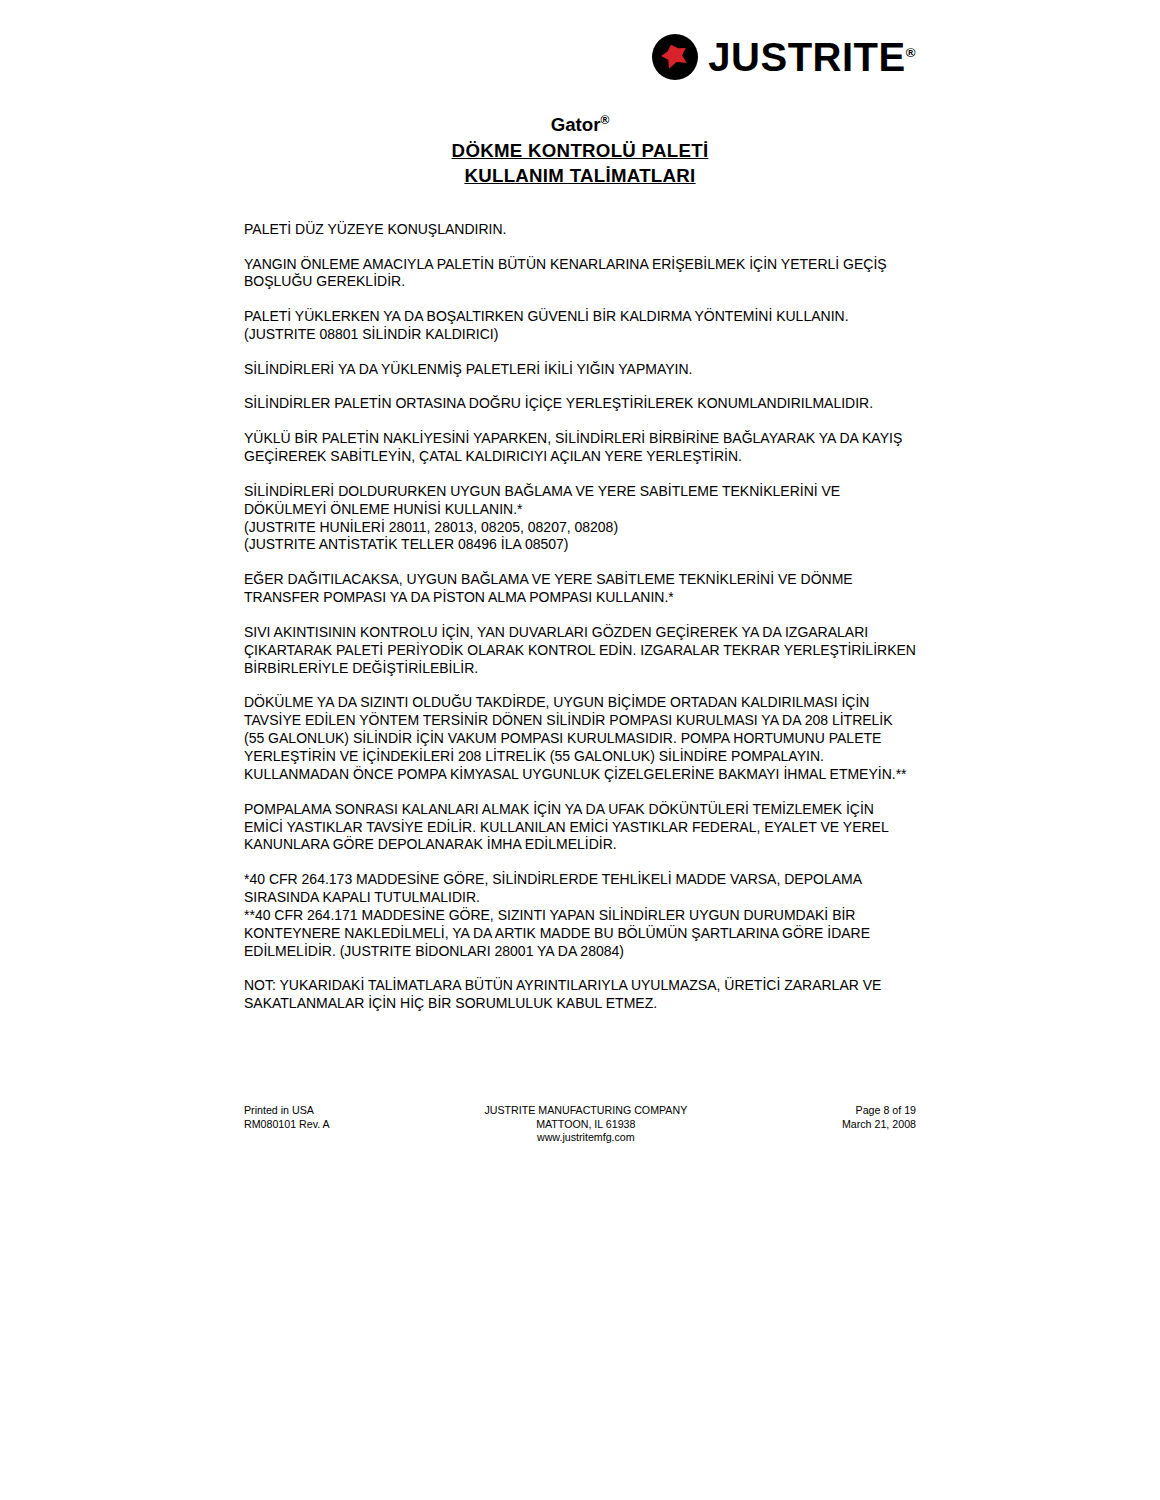JUSTRITE®
Gator®
DÖKME KONTROLÜ PALETİ
KULLANIM TALİMATLARI
PALETİ DÜZ YÜZEYE KONUŞLANDIRIN.
YANGIN ÖNLEME AMACIYLA PALETİN BÜTÜN KENARLARINA ERİŞEBİLMEK İÇİN YETERLİ GEÇİŞ BOŞLUĞU GEREKLİDİR.
PALETİ YÜKLERKEN YA DA BOŞALTIRKEN GÜVENLİ BİR KALDIRMA YÖNTEMİNİ KULLANIN.
(JUSTRITE 08801 SİLİNDİR KALDIRICI)
SİLİNDİRLERİ YA DA YÜKLENMİŞ PALETLERİ İKİLİ YIĞIN YAPMAYIN.
SİLİNDİRLER PALETİN ORTASINA DOĞRU İÇİÇE YERLEŞTİRİLEREK KONUMLANDIRILMALIDIR.
YÜKLÜ BİR PALETİN NAKLİYESİNİ YAPARKEN, SİLİNDİRLERİ BİRBİRİNE BAĞLAYARAK YA DA KAYIŞ GEÇİREREK SABİTLEYİN, ÇATAL KALDIRICIYI AÇILAN YERE YERLEŞTİRİN.
SİLİNDİRLERİ DOLDURURKEN UYGUN BAĞLAMA VE YERE SABİTLEME TEKNİKLERİNİ VE DÖKÜLMEYİ ÖNLEME HUNİSİ KULLANIN.*
(JUSTRITE HUNİLERİ 28011, 28013, 08205, 08207, 08208)
(JUSTRITE ANTİSTATİK TELLER 08496 İLA 08507)
EĞER DAĞITILACAKSA, UYGUN BAĞLAMA VE YERE SABİTLEME TEKNİKLERİNİ VE DÖNME TRANSFER POMPASI YA DA PİSTON ALMA POMPASI KULLANIN.*
SIVI AKINTISININ KONTROLU İÇİN, YAN DUVARLARI GÖZDEN GEÇİREREK YA DA IZGARALARI ÇIKARTARAK PALETİ PERİYODİK OLARAK KONTROL EDİN. IZGARALAR TEKRAR YERLEŞTİRİLİRKEN BİRBİRLERİYLE DEĞİŞTİRİLEBİLİR.
DÖKÜLME YA DA SIZINTI OLDUĞU TAKDİRDE, UYGUN BİÇİMDE ORTADAN KALDIRILMASI İÇİN TAVSİYE EDİLEN YÖNTEM TERSİNİR DÖNEN SİLİNDİR POMPASI KURULMASI YA DA 208 LİTRELİK (55 GALONLUK) SİLİNDİR İÇİN VAKUM POMPASI KURULMASIDIR. POMPA HORTUMUNU PALETE YERLEŞTİRİN VE İÇİNDEKİLERİ 208 LİTRELİK (55 GALONLUK) SİLİNDİRE POMPALAYIN. KULLANMADAN ÖNCE POMPA KİMYASAL UYGUNLUK ÇİZELGELERİNE BAKMAYI İHMAL ETMEYİN.**
POMPALAMA SONRASI KALANLARI ALMAK İÇİN YA DA UFAK DÖKÜNTÜLERİ TEMİZLEMEK İÇİN EMİCİ YASTIKLAR TAVSİYE EDİLİR. KULLANILAN EMİCİ YASTIKLAR FEDERAL, EYALET VE YEREL KANUNLARA GÖRE DEPOLANARAK İMHA EDİLMELİDİR.
*40 CFR 264.173 MADDESİNE GÖRE, SİLİNDİRLERDE TEHLİKELİ MADDE VARSA, DEPOLAMA SIRASINDA KAPALI TUTULMALIDIR.
**40 CFR 264.171 MADDESİNE GÖRE, SIZINTI YAPAN SİLİNDİRLER UYGUN DURUMDAKİ BİR KONTEYNERE NAKLEDİLMELİ, YA DA ARTIK MADDE BU BÖLÜMÜN ŞARTLARINA GÖRE İDARE EDİLMELİDİR. (JUSTRITE BİDONLARI 28001 YA DA 28084)
NOT: YUKARIDAKİ TALİMATLARA BÜTÜN AYRINTILARIYLA UYULMAZSA, ÜRETİCİ ZARARLAR VE SAKATLANMALAR İÇİN HİÇ BİR SORUMLULUK KABUL ETMEZ.
Printed in USA
RM080101 Rev. A
JUSTRITE MANUFACTURING COMPANY
MATTOON, IL 61938
www.justritemfg.com
Page 8 of 19
March 21, 2008